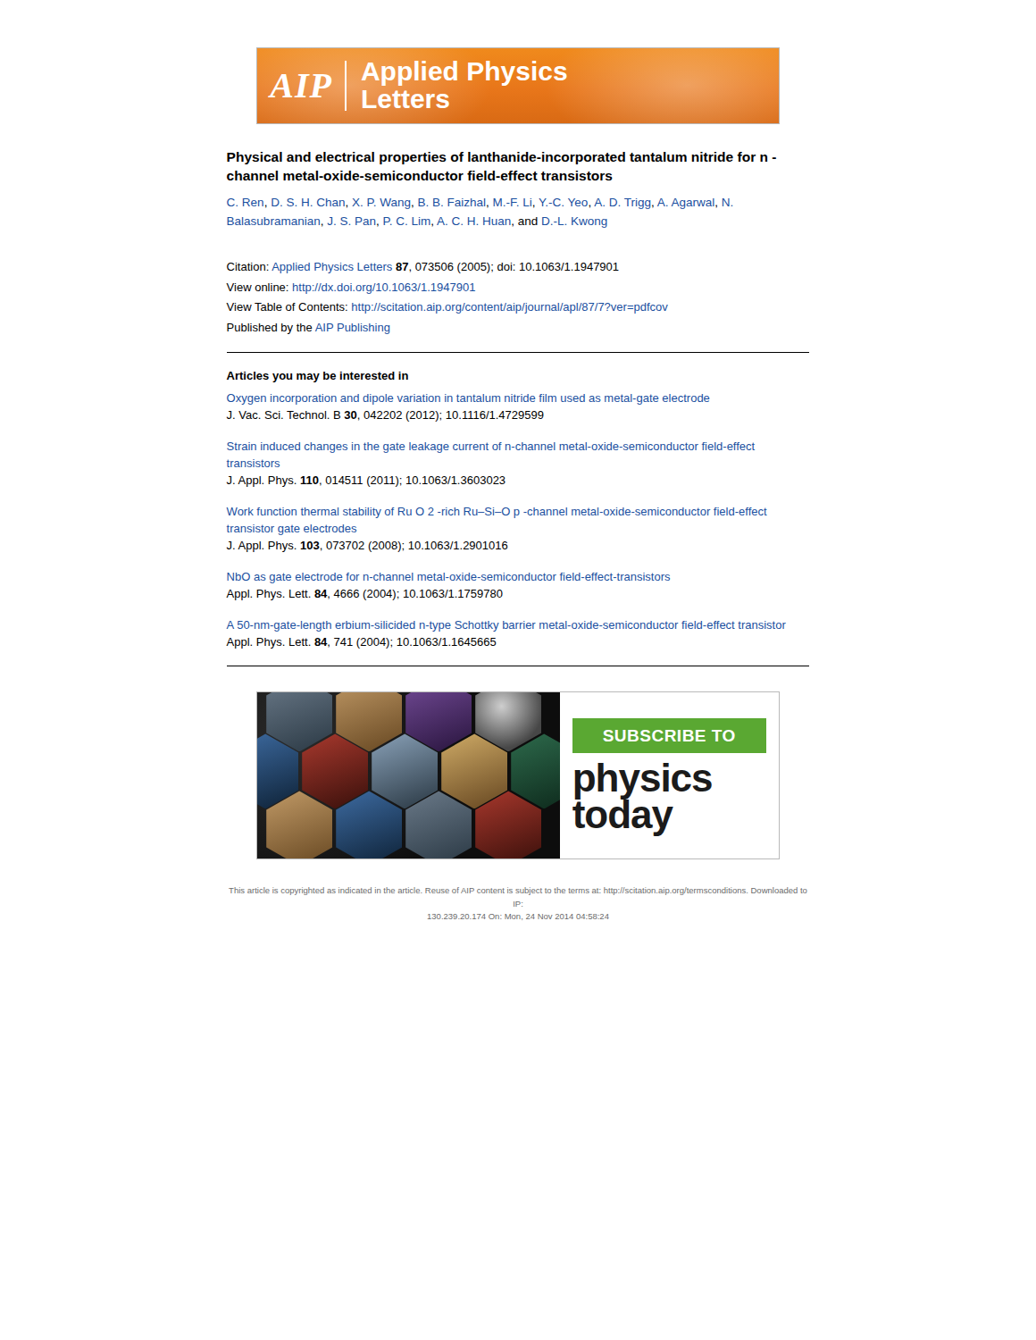AIP
Applied PhysicsLetters
Physical and electrical properties of lanthanide-incorporated tantalum nitride for n -channel metal-oxide-semiconductor field-effect transistors
C. Ren, D. S. H. Chan, X. P. Wang, B. B. Faizhal, M.-F. Li, Y.-C. Yeo, A. D. Trigg, A. Agarwal, N. Balasubramanian, J. S. Pan, P. C. Lim, A. C. H. Huan, and D.-L. Kwong
Citation: Applied Physics Letters 87, 073506 (2005); doi: 10.1063/1.1947901
View online: http://dx.doi.org/10.1063/1.1947901
View Table of Contents: http://scitation.aip.org/content/aip/journal/apl/87/7?ver=pdfcov
Published by the AIP Publishing
Articles you may be interested in
Oxygen incorporation and dipole variation in tantalum nitride film used as metal-gate electrode
J. Vac. Sci. Technol. B 30, 042202 (2012); 10.1116/1.4729599
Strain induced changes in the gate leakage current of n-channel metal-oxide-semiconductor field-effect transistors
J. Appl. Phys. 110, 014511 (2011); 10.1063/1.3603023
Work function thermal stability of Ru O 2 -rich Ru–Si–O p -channel metal-oxide-semiconductor field-effect transistor gate electrodes
J. Appl. Phys. 103, 073702 (2008); 10.1063/1.2901016
NbO as gate electrode for n-channel metal-oxide-semiconductor field-effect-transistors
Appl. Phys. Lett. 84, 4666 (2004); 10.1063/1.1759780
A 50-nm-gate-length erbium-silicided n-type Schottky barrier metal-oxide-semiconductor field-effect transistor
Appl. Phys. Lett. 84, 741 (2004); 10.1063/1.1645665
SUBSCRIBE TO
physicstoday
This article is copyrighted as indicated in the article. Reuse of AIP content is subject to the terms at: http://scitation.aip.org/termsconditions. Downloaded to IP: 130.239.20.174 On: Mon, 24 Nov 2014 04:58:24